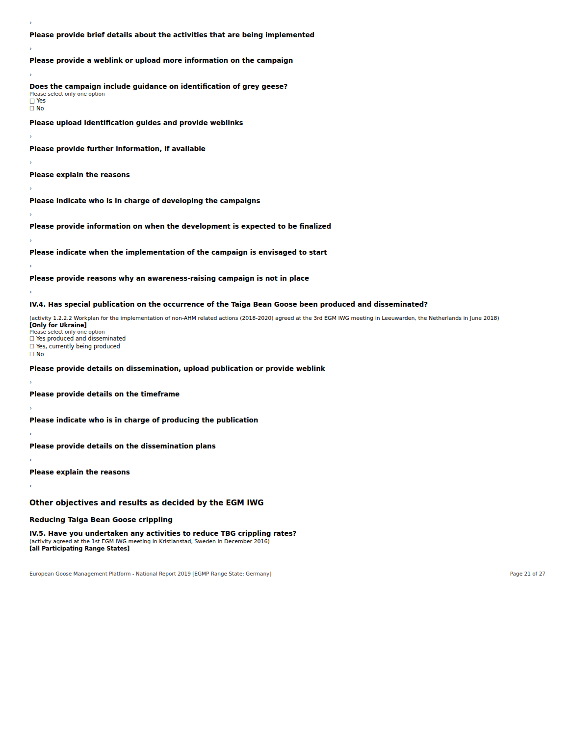›
Please provide brief details about the activities that are being implemented
›
Please provide a weblink or upload more information on the campaign
›
Does the campaign include guidance on identification of grey geese?
Please select only one option
□ Yes
☐ No
Please upload identification guides and provide weblinks
›
Please provide further information, if available
›
Please explain the reasons
›
Please indicate who is in charge of developing the campaigns
›
Please provide information on when the development is expected to be finalized
›
Please indicate when the implementation of the campaign is envisaged to start
›
Please provide reasons why an awareness-raising campaign is not in place
›
IV.4. Has special publication on the occurrence of the Taiga Bean Goose been produced and disseminated?
(activity 1.2.2.2 Workplan for the implementation of non-AHM related actions (2018-2020) agreed at the 3rd EGM IWG meeting in Leeuwarden, the Netherlands in June 2018)
[Only for Ukraine]
Please select only one option
☐ Yes produced and disseminated
☐ Yes, currently being produced
☐ No
Please provide details on dissemination, upload publication or provide weblink
›
Please provide details on the timeframe
›
Please indicate who is in charge of producing the publication
›
Please provide details on the dissemination plans
›
Please explain the reasons
›
Other objectives and results as decided by the EGM IWG
Reducing Taiga Bean Goose crippling
IV.5. Have you undertaken any activities to reduce TBG crippling rates?
(activity agreed at the 1st EGM IWG meeting in Kristianstad, Sweden in December 2016)
[all Participating Range States]
Page 21 of 27
European Goose Management Platform - National Report 2019 [EGMP Range State: Germany]